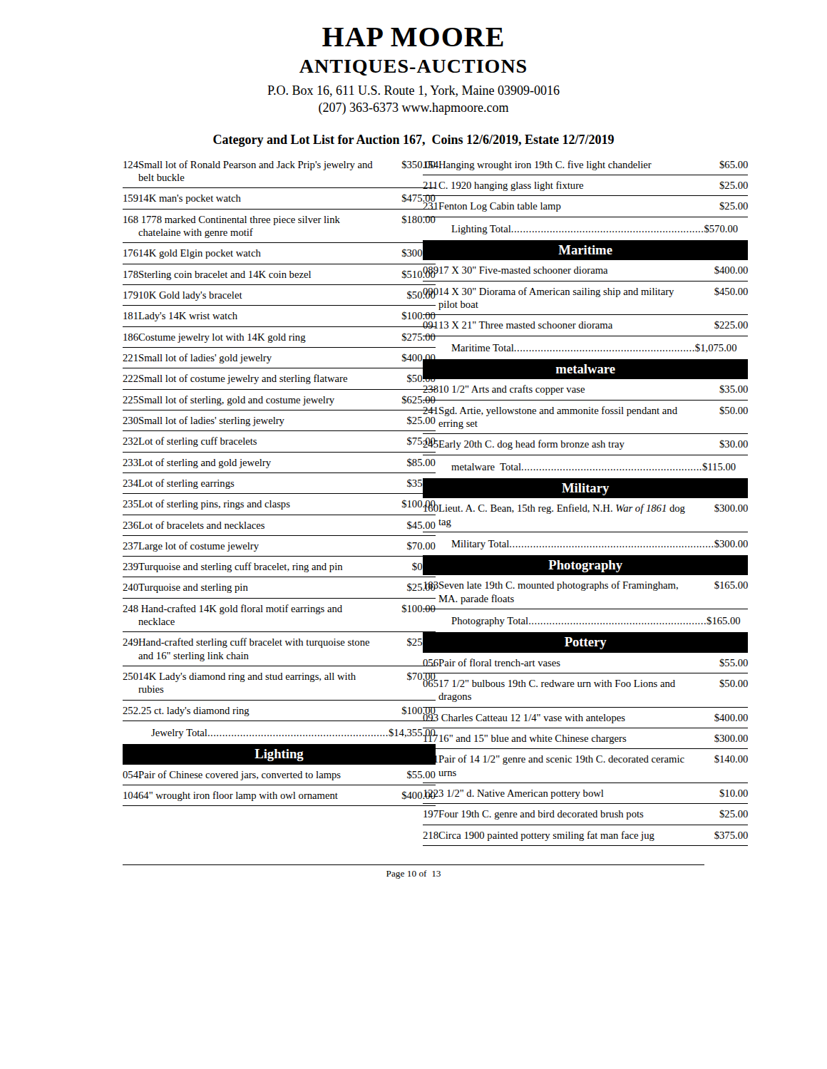HAP MOORE
ANTIQUES-AUCTIONS
P.O. Box 16, 611 U.S. Route 1, York, Maine 03909-0016
(207) 363-6373 www.hapmoore.com
Category and Lot List for Auction 167, Coins 12/6/2019, Estate 12/7/2019
| 124 | Small lot of Ronald Pearson and Jack Prip's jewelry and belt buckle | $350.00 |
| 159 | 14K man's pocket watch | $475.00 |
| 168 | 1778 marked Continental three piece silver link chatelaine with genre motif | $180.00 |
| 176 | 14K gold Elgin pocket watch | $300.00 |
| 178 | Sterling coin bracelet and 14K coin bezel | $510.00 |
| 179 | 10K Gold lady's bracelet | $50.00 |
| 181 | Lady's 14K wrist watch | $100.00 |
| 186 | Costume jewelry lot with 14K gold ring | $275.00 |
| 221 | Small lot of ladies' gold jewelry | $400.00 |
| 222 | Small lot of costume jewelry and sterling flatware | $50.00 |
| 225 | Small lot of sterling, gold and costume jewelry | $625.00 |
| 230 | Small lot of ladies' sterling jewelry | $25.00 |
| 232 | Lot of sterling cuff bracelets | $75.00 |
| 233 | Lot of sterling and gold jewelry | $85.00 |
| 234 | Lot of sterling earrings | $35.00 |
| 235 | Lot of sterling pins, rings and clasps | $100.00 |
| 236 | Lot of bracelets and necklaces | $45.00 |
| 237 | Large lot of costume jewelry | $70.00 |
| 239 | Turquoise and sterling cuff bracelet, ring and pin | $0.00 |
| 240 | Turquoise and sterling pin | $25.00 |
| 248 | Hand-crafted 14K gold floral motif earrings and necklace | $100.00 |
| 249 | Hand-crafted sterling cuff bracelet with turquoise stone and 16" sterling link chain | $25.00 |
| 250 | 14K Lady's diamond ring and stud earrings, all with rubies | $70.00 |
| 252 | .25 ct. lady's diamond ring | $100.00 |
| | Jewelry Total ............................................................. $14,355.00 |
| Lighting |
| 054 | Pair of Chinese covered jars, converted to lamps | $55.00 |
| 104 | 64" wrought iron floor lamp with owl ornament | $400.00 |
| 154 | Hanging wrought iron 19th C. five light chandelier | $65.00 |
| 211 | C. 1920 hanging glass light fixture | $25.00 |
| 231 | Fenton Log Cabin table lamp | $25.00 |
| | Lighting Total ................................................................. $570.00 |
| Maritime |
| 089 | 17 X 30" Five-masted schooner diorama | $400.00 |
| 090 | 14 X 30" Diorama of American sailing ship and military pilot boat | $450.00 |
| 091 | 13 X 21" Three masted schooner diorama | $225.00 |
| | Maritime Total ............................................................. $1,075.00 |
| metalware |
| 238 | 10 1/2" Arts and crafts copper vase | $35.00 |
| 241 | Sgd. Artie, yellowstone and ammonite fossil pendant and erring set | $50.00 |
| 245 | Early 20th C. dog head form bronze ash tray | $30.00 |
| | metalware Total ............................................................. $115.00 |
| Military |
| 160 | Lieut. A. C. Bean, 15th reg. Enfield, N.H. War of 1861 dog tag | $300.00 |
| | Military Total ..................................................................... $300.00 |
| Photography |
| 183 | Seven late 19th C. mounted photographs of Framingham, MA. parade floats | $165.00 |
| | Photography Total ............................................................ $165.00 |
| Pottery |
| 056 | Pair of floral trench-art vases | $55.00 |
| 065 | 17 1/2" bulbous 19th C. redware urn with Foo Lions and dragons | $50.00 |
| 093 | Charles Catteau 12 1/4" vase with antelopes | $400.00 |
| 117 | 16" and 15" blue and white Chinese chargers | $300.00 |
| 121 | Pair of 14 1/2" genre and scenic 19th C. decorated ceramic urns | $140.00 |
| 122 | 3 1/2" d. Native American pottery bowl | $10.00 |
| 197 | Four 19th C. genre and bird decorated brush pots | $25.00 |
| 218 | Circa 1900 painted pottery smiling fat man face jug | $375.00 |
Page 10 of 13